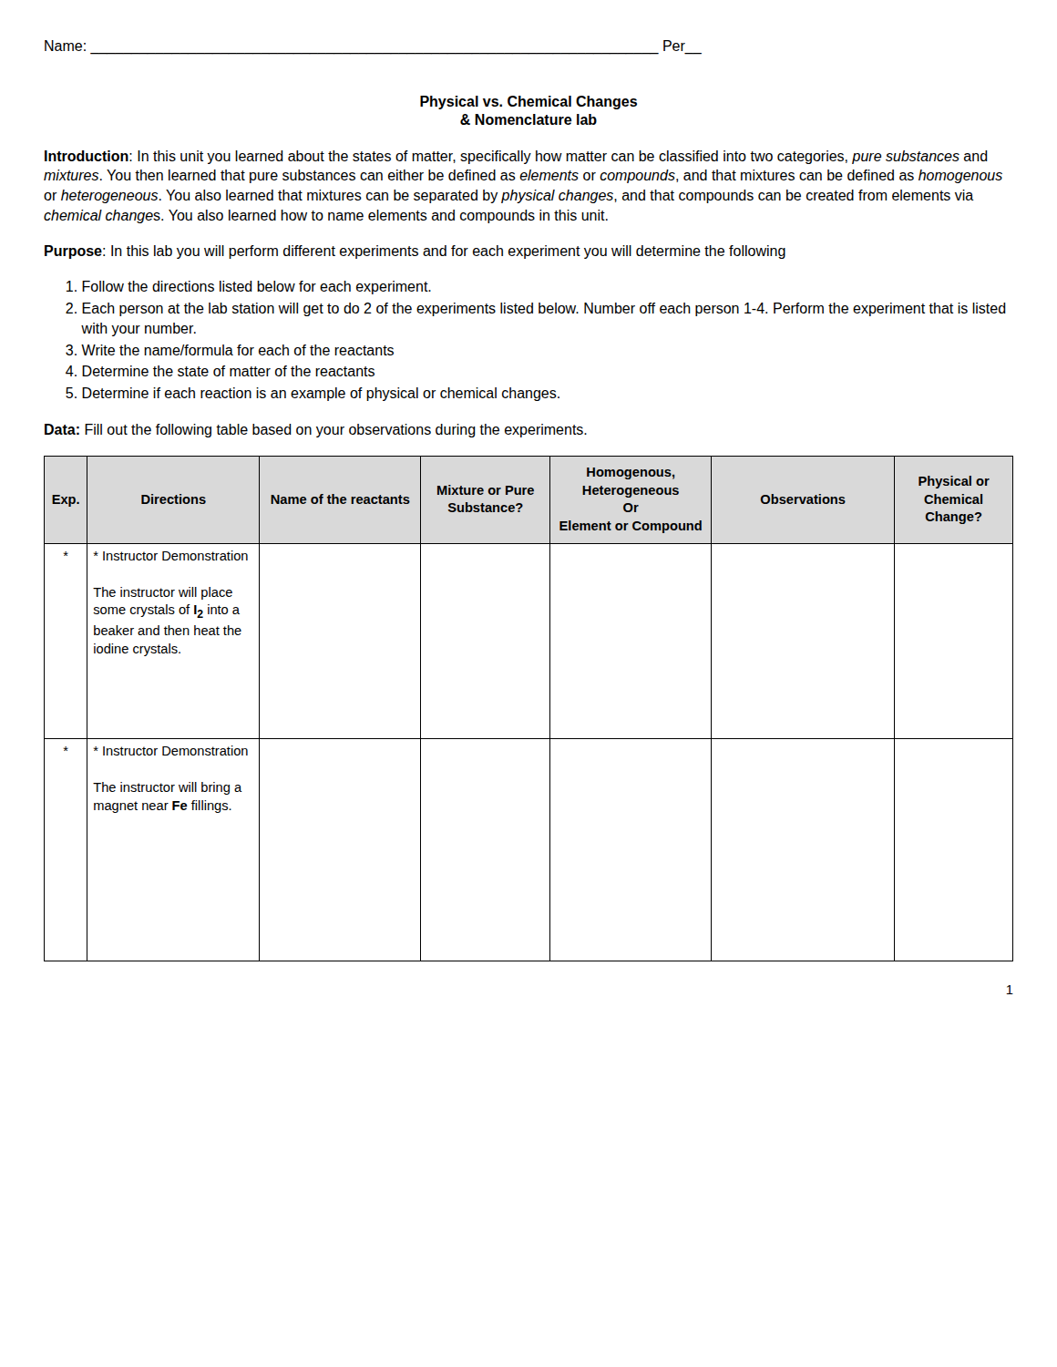Name: ______________________________________________________________________ Per__
Physical vs. Chemical Changes& Nomenclature lab
Introduction: In this unit you learned about the states of matter, specifically how matter can be classified into two categories, pure substances and mixtures. You then learned that pure substances can either be defined as elements or compounds, and that mixtures can be defined as homogenous or heterogeneous. You also learned that mixtures can be separated by physical changes, and that compounds can be created from elements via chemical changes. You also learned how to name elements and compounds in this unit.
Purpose: In this lab you will perform different experiments and for each experiment you will determine the following
Follow the directions listed below for each experiment.
Each person at the lab station will get to do 2 of the experiments listed below. Number off each person 1-4. Perform the experiment that is listed with your number.
Write the name/formula for each of the reactants
Determine the state of matter of the reactants
Determine if each reaction is an example of physical or chemical changes.
Data: Fill out the following table based on your observations during the experiments.
| Exp. | Directions | Name of the reactants | Mixture or Pure Substance? | Homogenous, Heterogeneous Or Element or Compound | Observations | Physical or Chemical Change? |
| --- | --- | --- | --- | --- | --- | --- |
| * | * Instructor Demonstration The instructor will place some crystals of I 2 into a beaker and then heat the iodine crystals. | | | | | |
| * | * Instructor Demonstration The instructor will bring a magnet near Fe fillings. | | | | | |
1